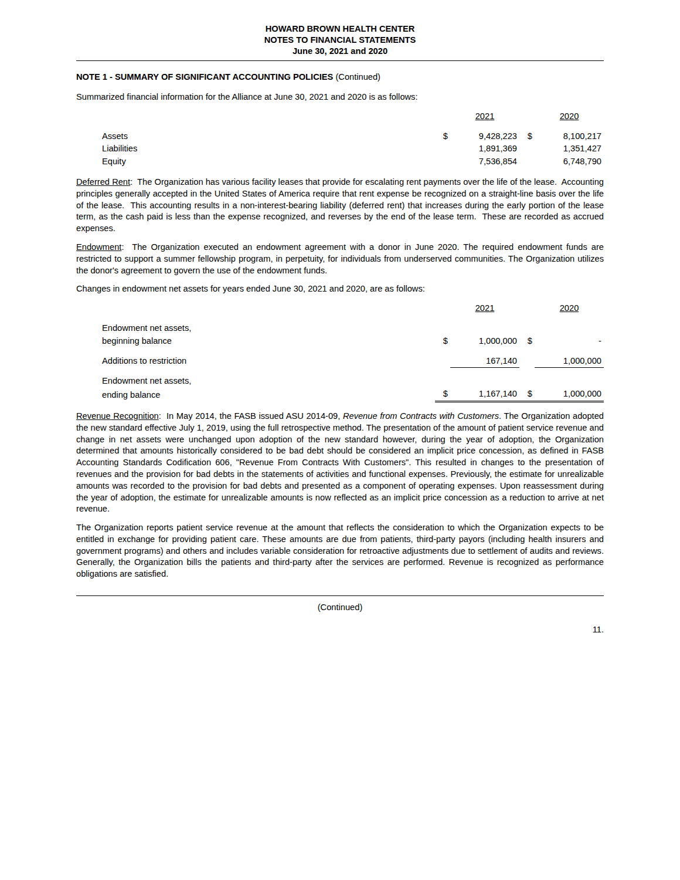HOWARD BROWN HEALTH CENTER NOTES TO FINANCIAL STATEMENTS June 30, 2021 and 2020
NOTE 1 - SUMMARY OF SIGNIFICANT ACCOUNTING POLICIES (Continued)
Summarized financial information for the Alliance at June 30, 2021 and 2020 is as follows:
| | | 2021 | | 2020 |
| Assets | $ | 9,428,223 | $ | 8,100,217 |
| Liabilities | | 1,891,369 | | 1,351,427 |
| Equity | | 7,536,854 | | 6,748,790 |
Deferred Rent: The Organization has various facility leases that provide for escalating rent payments over the life of the lease. Accounting principles generally accepted in the United States of America require that rent expense be recognized on a straight-line basis over the life of the lease. This accounting results in a non-interest-bearing liability (deferred rent) that increases during the early portion of the lease term, as the cash paid is less than the expense recognized, and reverses by the end of the lease term. These are recorded as accrued expenses.
Endowment: The Organization executed an endowment agreement with a donor in June 2020. The required endowment funds are restricted to support a summer fellowship program, in perpetuity, for individuals from underserved communities. The Organization utilizes the donor's agreement to govern the use of the endowment funds.
Changes in endowment net assets for years ended June 30, 2021 and 2020, are as follows:
| | | 2021 | | 2020 |
| Endowment net assets, | | | | |
| beginning balance | $ | 1,000,000 | $ | - |
| Additions to restriction | | 167,140 | | 1,000,000 |
| Endowment net assets, | | | | |
| ending balance | $ | 1,167,140 | $ | 1,000,000 |
Revenue Recognition: In May 2014, the FASB issued ASU 2014-09, Revenue from Contracts with Customers. The Organization adopted the new standard effective July 1, 2019, using the full retrospective method. The presentation of the amount of patient service revenue and change in net assets were unchanged upon adoption of the new standard however, during the year of adoption, the Organization determined that amounts historically considered to be bad debt should be considered an implicit price concession, as defined in FASB Accounting Standards Codification 606, "Revenue From Contracts With Customers". This resulted in changes to the presentation of revenues and the provision for bad debts in the statements of activities and functional expenses. Previously, the estimate for unrealizable amounts was recorded to the provision for bad debts and presented as a component of operating expenses. Upon reassessment during the year of adoption, the estimate for unrealizable amounts is now reflected as an implicit price concession as a reduction to arrive at net revenue.
The Organization reports patient service revenue at the amount that reflects the consideration to which the Organization expects to be entitled in exchange for providing patient care. These amounts are due from patients, third-party payors (including health insurers and government programs) and others and includes variable consideration for retroactive adjustments due to settlement of audits and reviews. Generally, the Organization bills the patients and third-party after the services are performed. Revenue is recognized as performance obligations are satisfied.
(Continued)
11.